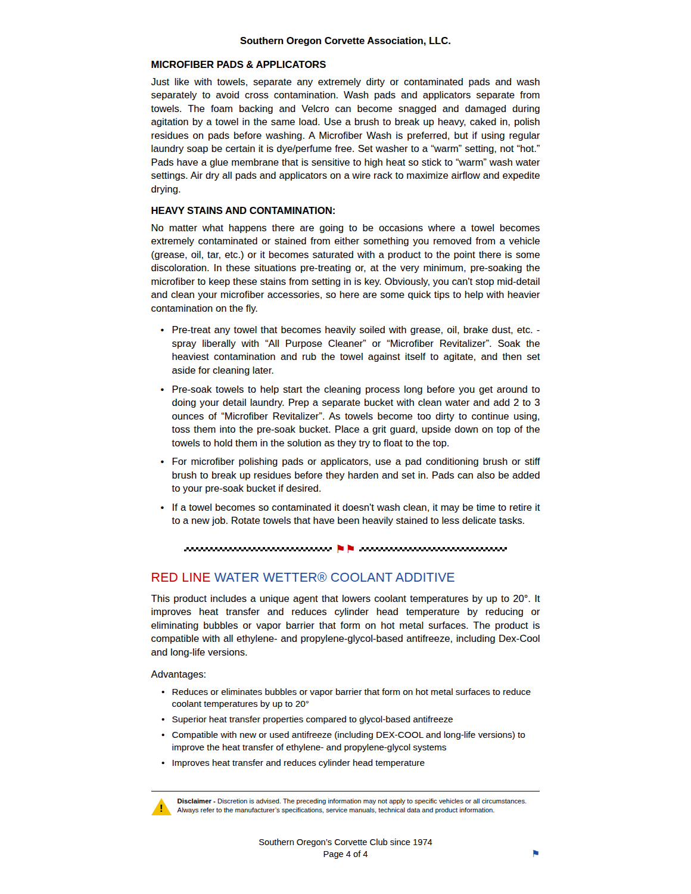Southern Oregon Corvette Association, LLC.
Microfiber Pads & Applicators
Just like with towels, separate any extremely dirty or contaminated pads and wash separately to avoid cross contamination. Wash pads and applicators separate from towels. The foam backing and Velcro can become snagged and damaged during agitation by a towel in the same load. Use a brush to break up heavy, caked in, polish residues on pads before washing. A Microfiber Wash is preferred, but if using regular laundry soap be certain it is dye/perfume free. Set washer to a “warm” setting, not “hot.” Pads have a glue membrane that is sensitive to high heat so stick to “warm” wash water settings. Air dry all pads and applicators on a wire rack to maximize airflow and expedite drying.
Heavy Stains and Contamination:
No matter what happens there are going to be occasions where a towel becomes extremely contaminated or stained from either something you removed from a vehicle (grease, oil, tar, etc.) or it becomes saturated with a product to the point there is some discoloration. In these situations pre-treating or, at the very minimum, pre-soaking the microfiber to keep these stains from setting in is key. Obviously, you can't stop mid-detail and clean your microfiber accessories, so here are some quick tips to help with heavier contamination on the fly.
Pre-treat any towel that becomes heavily soiled with grease, oil, brake dust, etc. - spray liberally with “All Purpose Cleaner” or “Microfiber Revitalizer”. Soak the heaviest contamination and rub the towel against itself to agitate, and then set aside for cleaning later.
Pre-soak towels to help start the cleaning process long before you get around to doing your detail laundry. Prep a separate bucket with clean water and add 2 to 3 ounces of “Microfiber Revitalizer”. As towels become too dirty to continue using, toss them into the pre-soak bucket. Place a grit guard, upside down on top of the towels to hold them in the solution as they try to float to the top.
For microfiber polishing pads or applicators, use a pad conditioning brush or stiff brush to break up residues before they harden and set in. Pads can also be added to your pre-soak bucket if desired.
If a towel becomes so contaminated it doesn't wash clean, it may be time to retire it to a new job. Rotate towels that have been heavily stained to less delicate tasks.
⚑⚑
RED LINE WATER WETTER® COOLANT ADDITIVE
This product includes a unique agent that lowers coolant temperatures by up to 20°. It improves heat transfer and reduces cylinder head temperature by reducing or eliminating bubbles or vapor barrier that form on hot metal surfaces. The product is compatible with all ethylene- and propylene-glycol-based antifreeze, including Dex-Cool and long-life versions.
Advantages:
Reduces or eliminates bubbles or vapor barrier that form on hot metal surfaces to reduce coolant temperatures by up to 20°
Superior heat transfer properties compared to glycol-based antifreeze
Compatible with new or used antifreeze (including DEX-COOL and long-life versions) to improve the heat transfer of ethylene- and propylene-glycol systems
Improves heat transfer and reduces cylinder head temperature
!
Disclaimer - Discretion is advised. The preceding information may not apply to specific vehicles or all circumstances. Always refer to the manufacturer’s specifications, service manuals, technical data and product information.
Southern Oregon’s Corvette Club since 1974
Page 4 of 4 ⚑